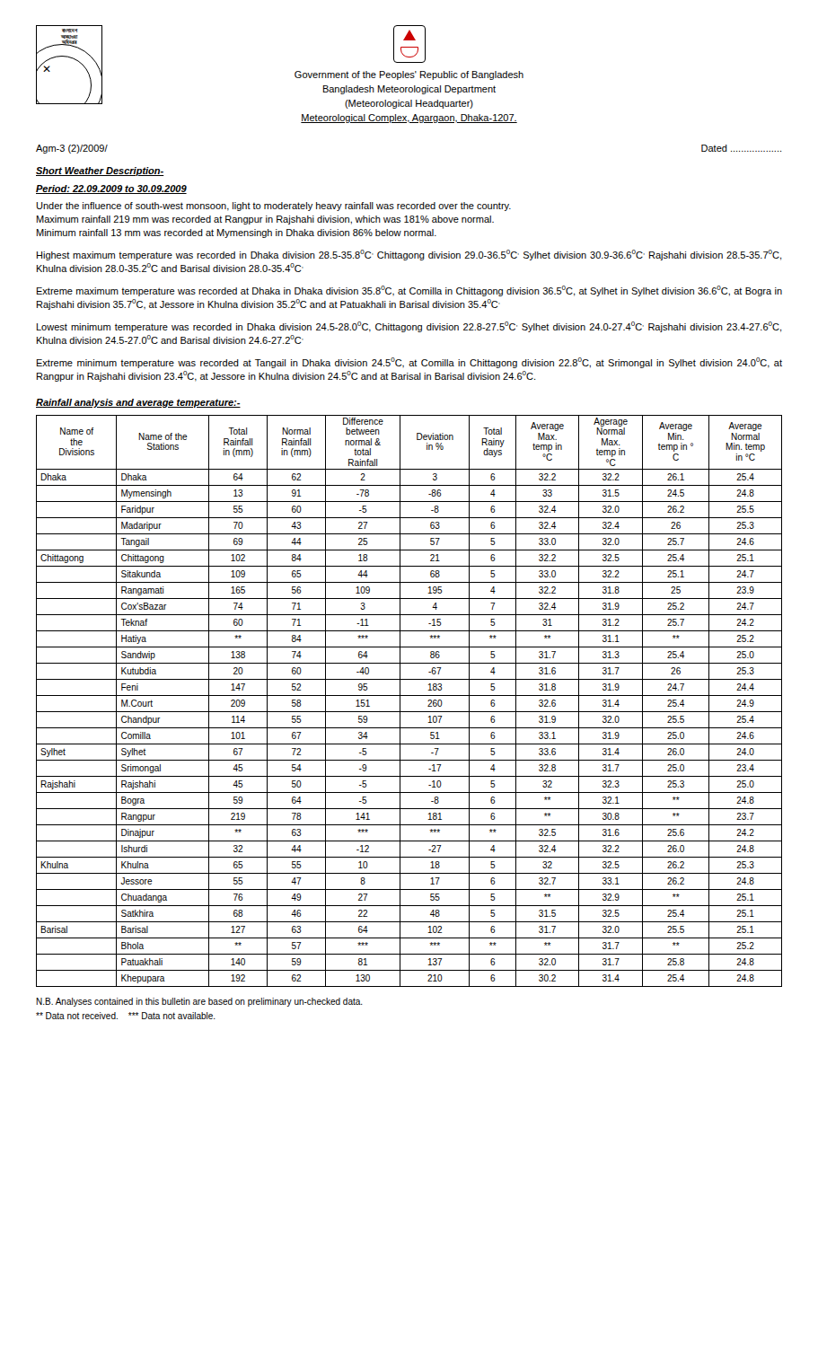বাংলাদেশ
আবহাওয়া
অধিদপ্তর
✕
Government of the Peoples' Republic of Bangladesh
Bangladesh Meteorological Department
(Meteorological Headquarter)
Meteorological Complex, Agargaon, Dhaka-1207.
Agm-3 (2)/2009/
Dated ...................
Short Weather Description-
Period: 22.09.2009 to 30.09.2009
Under the influence of south-west monsoon, light to moderately heavy rainfall was recorded over the country.
Maximum rainfall 219 mm was recorded at Rangpur in Rajshahi division, which was 181% above normal.
Minimum rainfall 13 mm was recorded at Mymensingh in Dhaka division 86% below normal.
Highest maximum temperature was recorded in Dhaka division 28.5-35.80C, Chittagong division 29.0-36.50C, Sylhet division 30.9-36.60C, Rajshahi division 28.5-35.70C, Khulna division 28.0-35.20C and Barisal division 28.0-35.40C,
Extreme maximum temperature was recorded at Dhaka in Dhaka division 35.80C, at Comilla in Chittagong division 36.50C, at Sylhet in Sylhet division 36.60C, at Bogra in Rajshahi division 35.70C, at Jessore in Khulna division 35.20C and at Patuakhali in Barisal division 35.40C,
Lowest minimum temperature was recorded in Dhaka division 24.5-28.00C, Chittagong division 22.8-27.50C, Sylhet division 24.0-27.40C, Rajshahi division 23.4-27.60C, Khulna division 24.5-27.00C and Barisal division 24.6-27.20C,
Extreme minimum temperature was recorded at Tangail in Dhaka division 24.50C, at Comilla in Chittagong division 22.80C, at Srimongal in Sylhet division 24.00C, at Rangpur in Rajshahi division 23.40C, at Jessore in Khulna division 24.50C and at Barisal in Barisal division 24.60C.
Rainfall analysis and average temperature:-
| Name of the Divisions | Name of the Stations | Total Rainfall in (mm) | Normal Rainfall in (mm) | Difference between normal & total Rainfall | Deviation in % | Total Rainy days | Average Max. temp in °C | Agerage Normal Max. temp in °C | Average Min. temp in ° C | Average Normal Min. temp in °C |
| --- | --- | --- | --- | --- | --- | --- | --- | --- | --- | --- |
| Dhaka | Dhaka | 64 | 62 | 2 | 3 | 6 | 32.2 | 32.2 | 26.1 | 25.4 |
| | Mymensingh | 13 | 91 | -78 | -86 | 4 | 33 | 31.5 | 24.5 | 24.8 |
| | Faridpur | 55 | 60 | -5 | -8 | 6 | 32.4 | 32.0 | 26.2 | 25.5 |
| | Madaripur | 70 | 43 | 27 | 63 | 6 | 32.4 | 32.4 | 26 | 25.3 |
| | Tangail | 69 | 44 | 25 | 57 | 5 | 33.0 | 32.0 | 25.7 | 24.6 |
| Chittagong | Chittagong | 102 | 84 | 18 | 21 | 6 | 32.2 | 32.5 | 25.4 | 25.1 |
| | Sitakunda | 109 | 65 | 44 | 68 | 5 | 33.0 | 32.2 | 25.1 | 24.7 |
| | Rangamati | 165 | 56 | 109 | 195 | 4 | 32.2 | 31.8 | 25 | 23.9 |
| | Cox'sBazar | 74 | 71 | 3 | 4 | 7 | 32.4 | 31.9 | 25.2 | 24.7 |
| | Teknaf | 60 | 71 | -11 | -15 | 5 | 31 | 31.2 | 25.7 | 24.2 |
| | Hatiya | ** | 84 | *** | *** | ** | ** | 31.1 | ** | 25.2 |
| | Sandwip | 138 | 74 | 64 | 86 | 5 | 31.7 | 31.3 | 25.4 | 25.0 |
| | Kutubdia | 20 | 60 | -40 | -67 | 4 | 31.6 | 31.7 | 26 | 25.3 |
| | Feni | 147 | 52 | 95 | 183 | 5 | 31.8 | 31.9 | 24.7 | 24.4 |
| | M.Court | 209 | 58 | 151 | 260 | 6 | 32.6 | 31.4 | 25.4 | 24.9 |
| | Chandpur | 114 | 55 | 59 | 107 | 6 | 31.9 | 32.0 | 25.5 | 25.4 |
| | Comilla | 101 | 67 | 34 | 51 | 6 | 33.1 | 31.9 | 25.0 | 24.6 |
| Sylhet | Sylhet | 67 | 72 | -5 | -7 | 5 | 33.6 | 31.4 | 26.0 | 24.0 |
| | Srimongal | 45 | 54 | -9 | -17 | 4 | 32.8 | 31.7 | 25.0 | 23.4 |
| Rajshahi | Rajshahi | 45 | 50 | -5 | -10 | 5 | 32 | 32.3 | 25.3 | 25.0 |
| | Bogra | 59 | 64 | -5 | -8 | 6 | ** | 32.1 | ** | 24.8 |
| | Rangpur | 219 | 78 | 141 | 181 | 6 | ** | 30.8 | ** | 23.7 |
| | Dinajpur | ** | 63 | *** | *** | ** | 32.5 | 31.6 | 25.6 | 24.2 |
| | Ishurdi | 32 | 44 | -12 | -27 | 4 | 32.4 | 32.2 | 26.0 | 24.8 |
| Khulna | Khulna | 65 | 55 | 10 | 18 | 5 | 32 | 32.5 | 26.2 | 25.3 |
| | Jessore | 55 | 47 | 8 | 17 | 6 | 32.7 | 33.1 | 26.2 | 24.8 |
| | Chuadanga | 76 | 49 | 27 | 55 | 5 | ** | 32.9 | ** | 25.1 |
| | Satkhira | 68 | 46 | 22 | 48 | 5 | 31.5 | 32.5 | 25.4 | 25.1 |
| Barisal | Barisal | 127 | 63 | 64 | 102 | 6 | 31.7 | 32.0 | 25.5 | 25.1 |
| | Bhola | ** | 57 | *** | *** | ** | ** | 31.7 | ** | 25.2 |
| | Patuakhali | 140 | 59 | 81 | 137 | 6 | 32.0 | 31.7 | 25.8 | 24.8 |
| | Khepupara | 192 | 62 | 130 | 210 | 6 | 30.2 | 31.4 | 25.4 | 24.8 |
N.B. Analyses contained in this bulletin are based on preliminary un-checked data.
** Data not received. *** Data not available.